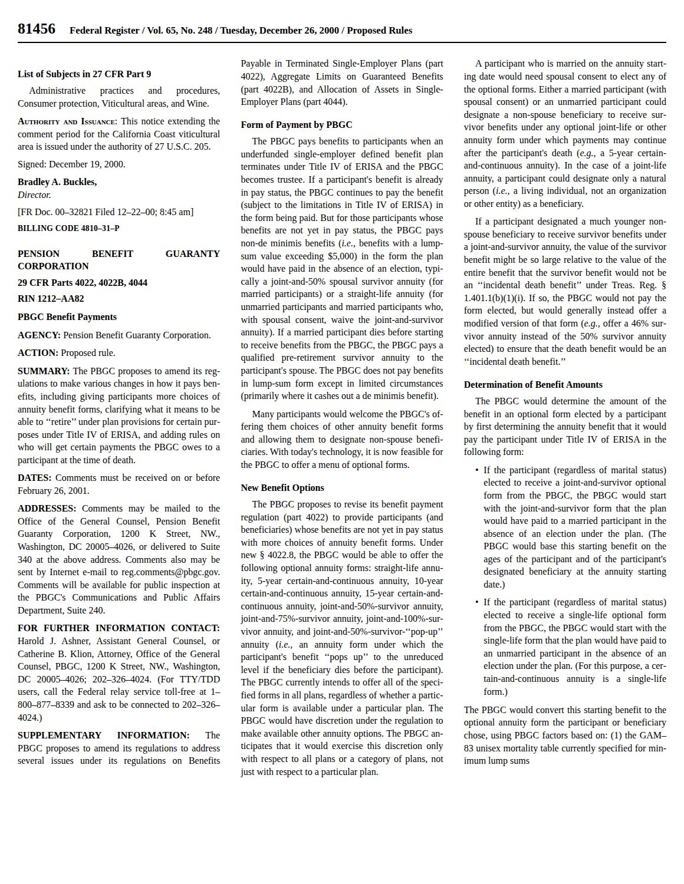81456 Federal Register / Vol. 65, No. 248 / Tuesday, December 26, 2000 / Proposed Rules
List of Subjects in 27 CFR Part 9
Administrative practices and procedures, Consumer protection, Viticultural areas, and Wine.
Authority and Issuance: This notice extending the comment period for the California Coast viticultural area is issued under the authority of 27 U.S.C. 205.
Signed: December 19, 2000.
Bradley A. Buckles,
Director.
[FR Doc. 00–32821 Filed 12–22–00; 8:45 am]
BILLING CODE 4810–31–P
PENSION BENEFIT GUARANTY CORPORATION
29 CFR Parts 4022, 4022B, 4044
RIN 1212–AA82
PBGC Benefit Payments
AGENCY: Pension Benefit Guaranty Corporation.
ACTION: Proposed rule.
SUMMARY: The PBGC proposes to amend its regulations to make various changes in how it pays benefits, including giving participants more choices of annuity benefit forms, clarifying what it means to be able to ‘‘retire’’ under plan provisions for certain purposes under Title IV of ERISA, and adding rules on who will get certain payments the PBGC owes to a participant at the time of death.
DATES: Comments must be received on or before February 26, 2001.
ADDRESSES: Comments may be mailed to the Office of the General Counsel, Pension Benefit Guaranty Corporation, 1200 K Street, NW., Washington, DC 20005–4026, or delivered to Suite 340 at the above address. Comments also may be sent by Internet e-mail to reg.comments@pbgc.gov. Comments will be available for public inspection at the PBGC's Communications and Public Affairs Department, Suite 240.
FOR FURTHER INFORMATION CONTACT: Harold J. Ashner, Assistant General Counsel, or Catherine B. Klion, Attorney, Office of the General Counsel, PBGC, 1200 K Street, NW., Washington, DC 20005–4026; 202–326–4024. (For TTY/TDD users, call the Federal relay service toll-free at 1–800–877–8339 and ask to be connected to 202–326–4024.)
SUPPLEMENTARY INFORMATION: The PBGC proposes to amend its regulations to address several issues under its regulations on Benefits Payable in Terminated Single-Employer Plans (part 4022), Aggregate Limits on Guaranteed Benefits (part 4022B), and Allocation of Assets in Single-Employer Plans (part 4044).
Form of Payment by PBGC
The PBGC pays benefits to participants when an underfunded single-employer defined benefit plan terminates under Title IV of ERISA and the PBGC becomes trustee. If a participant's benefit is already in pay status, the PBGC continues to pay the benefit (subject to the limitations in Title IV of ERISA) in the form being paid. But for those participants whose benefits are not yet in pay status, the PBGC pays non-de minimis benefits (i.e., benefits with a lump-sum value exceeding $5,000) in the form the plan would have paid in the absence of an election, typically a joint-and-50% spousal survivor annuity (for married participants) or a straight-life annuity (for unmarried participants and married participants who, with spousal consent, waive the joint-and-survivor annuity). If a married participant dies before starting to receive benefits from the PBGC, the PBGC pays a qualified pre-retirement survivor annuity to the participant's spouse. The PBGC does not pay benefits in lump-sum form except in limited circumstances (primarily where it cashes out a de minimis benefit).
Many participants would welcome the PBGC's offering them choices of other annuity benefit forms and allowing them to designate non-spouse beneficiaries. With today's technology, it is now feasible for the PBGC to offer a menu of optional forms.
New Benefit Options
The PBGC proposes to revise its benefit payment regulation (part 4022) to provide participants (and beneficiaries) whose benefits are not yet in pay status with more choices of annuity benefit forms. Under new § 4022.8, the PBGC would be able to offer the following optional annuity forms: straight-life annuity, 5-year certain-and-continuous annuity, 10-year certain-and-continuous annuity, 15-year certain-and-continuous annuity, joint-and-50%-survivor annuity, joint-and-75%-survivor annuity, joint-and-100%-survivor annuity, and joint-and-50%-survivor-‘‘pop-up’’ annuity (i.e., an annuity form under which the participant's benefit ‘‘pops up’’ to the unreduced level if the beneficiary dies before the participant). The PBGC currently intends to offer all of the specified forms in all plans, regardless of whether a particular form is available under a particular plan. The PBGC would have discretion under the regulation to make available other annuity options. The PBGC anticipates that it would exercise this discretion only with respect to all plans or a category of plans, not just with respect to a particular plan.
A participant who is married on the annuity starting date would need spousal consent to elect any of the optional forms. Either a married participant (with spousal consent) or an unmarried participant could designate a non-spouse beneficiary to receive survivor benefits under any optional joint-life or other annuity form under which payments may continue after the participant's death (e.g., a 5-year certain-and-continuous annuity). In the case of a joint-life annuity, a participant could designate only a natural person (i.e., a living individual, not an organization or other entity) as a beneficiary.
If a participant designated a much younger non-spouse beneficiary to receive survivor benefits under a joint-and-survivor annuity, the value of the survivor benefit might be so large relative to the value of the entire benefit that the survivor benefit would not be an ‘‘incidental death benefit’’ under Treas. Reg. § 1.401.1(b)(1)(i). If so, the PBGC would not pay the form elected, but would generally instead offer a modified version of that form (e.g., offer a 46% survivor annuity instead of the 50% survivor annuity elected) to ensure that the death benefit would be an ‘‘incidental death benefit.’’
Determination of Benefit Amounts
The PBGC would determine the amount of the benefit in an optional form elected by a participant by first determining the annuity benefit that it would pay the participant under Title IV of ERISA in the following form:
If the participant (regardless of marital status) elected to receive a joint-and-survivor optional form from the PBGC, the PBGC would start with the joint-and-survivor form that the plan would have paid to a married participant in the absence of an election under the plan. (The PBGC would base this starting benefit on the ages of the participant and of the participant's designated beneficiary at the annuity starting date.)
If the participant (regardless of marital status) elected to receive a single-life optional form from the PBGC, the PBGC would start with the single-life form that the plan would have paid to an unmarried participant in the absence of an election under the plan. (For this purpose, a certain-and-continuous annuity is a single-life form.)
The PBGC would convert this starting benefit to the optional annuity form the participant or beneficiary chose, using PBGC factors based on: (1) the GAM–83 unisex mortality table currently specified for minimum lump sums